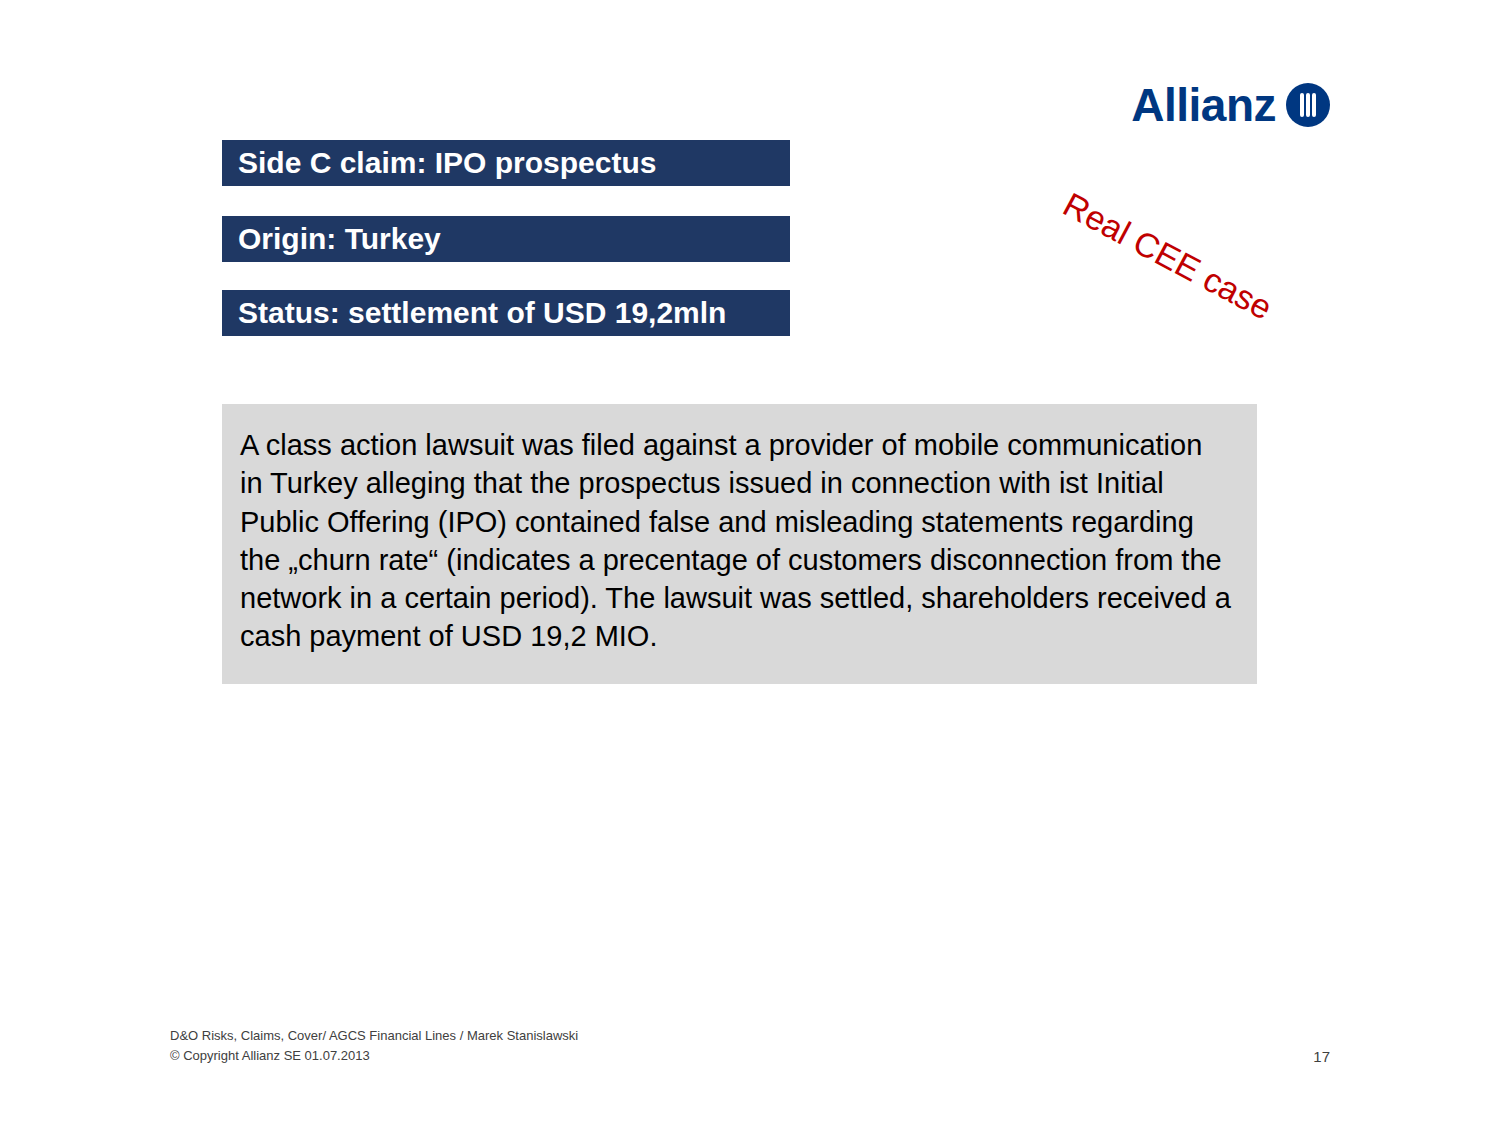Allianz
Real CEE case
Side C claim: IPO prospectus
Origin: Turkey
Status: settlement of USD 19,2mln
A class action lawsuit was filed against a provider of mobile communication in Turkey alleging that the prospectus issued in connection with ist Initial Public Offering (IPO) contained false and misleading statements regarding the „churn rate“ (indicates a precentage of customers disconnection from the network in a certain period). The lawsuit was settled, shareholders received a cash payment of USD 19,2 MIO.
D&O Risks, Claims, Cover/ AGCS Financial Lines / Marek Stanislawski
© Copyright Allianz SE 01.07.2013
17